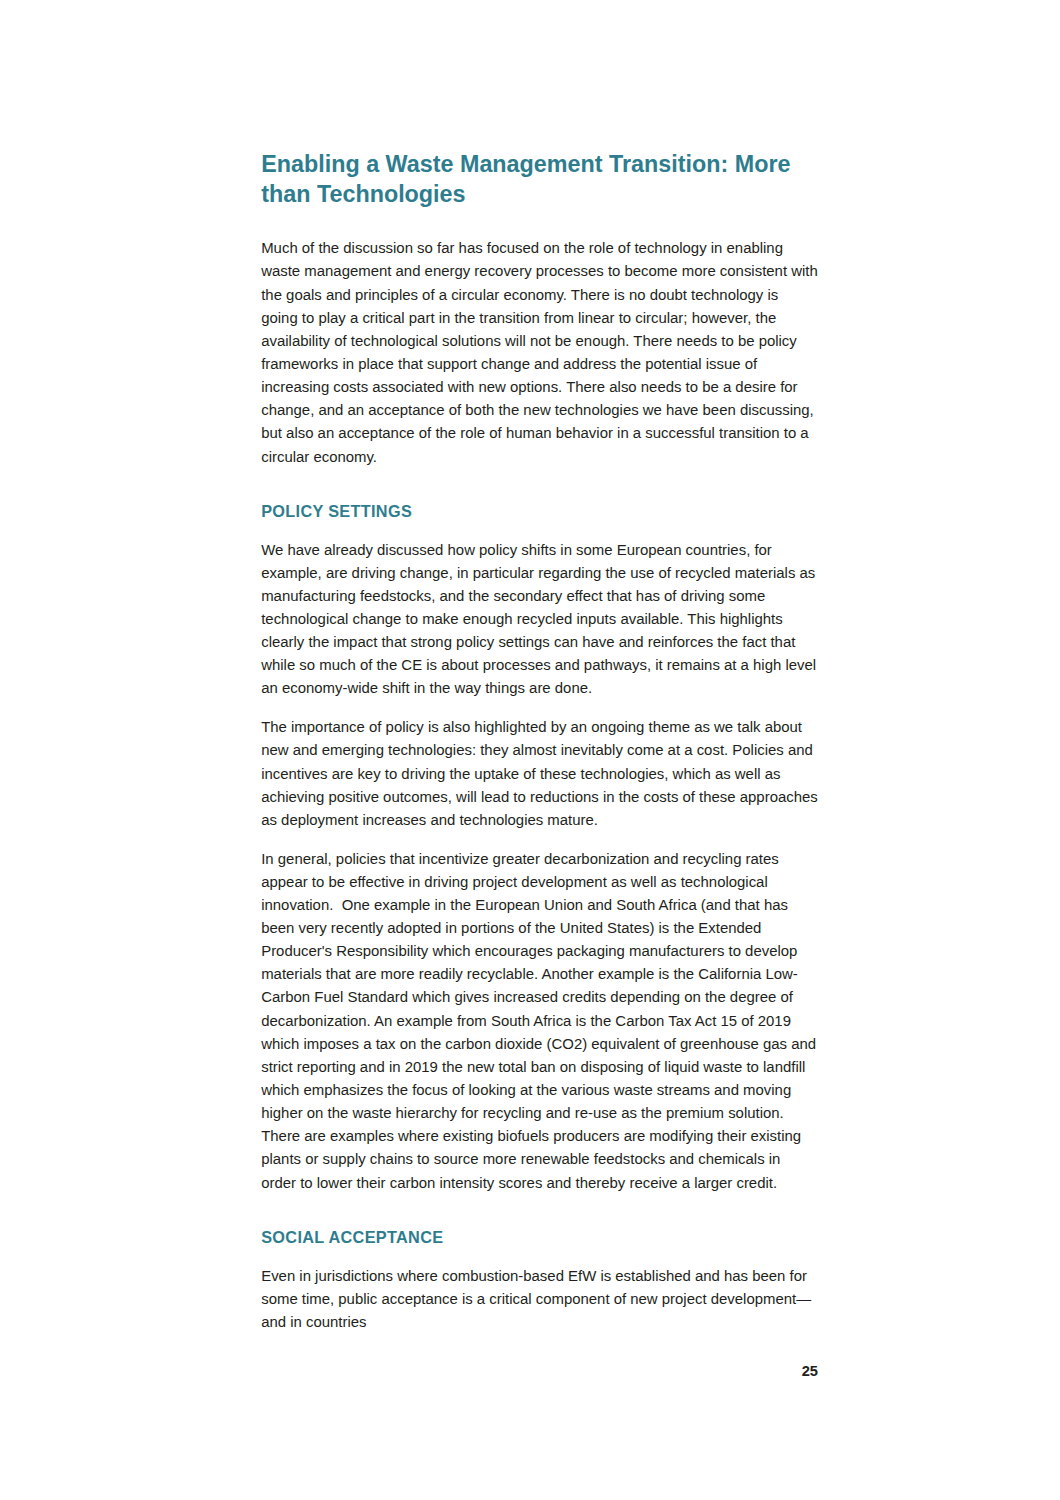Enabling a Waste Management Transition: More than Technologies
Much of the discussion so far has focused on the role of technology in enabling waste management and energy recovery processes to become more consistent with the goals and principles of a circular economy. There is no doubt technology is going to play a critical part in the transition from linear to circular; however, the availability of technological solutions will not be enough. There needs to be policy frameworks in place that support change and address the potential issue of increasing costs associated with new options. There also needs to be a desire for change, and an acceptance of both the new technologies we have been discussing, but also an acceptance of the role of human behavior in a successful transition to a circular economy.
Policy Settings
We have already discussed how policy shifts in some European countries, for example, are driving change, in particular regarding the use of recycled materials as manufacturing feedstocks, and the secondary effect that has of driving some technological change to make enough recycled inputs available. This highlights clearly the impact that strong policy settings can have and reinforces the fact that while so much of the CE is about processes and pathways, it remains at a high level an economy-wide shift in the way things are done.
The importance of policy is also highlighted by an ongoing theme as we talk about new and emerging technologies: they almost inevitably come at a cost. Policies and incentives are key to driving the uptake of these technologies, which as well as achieving positive outcomes, will lead to reductions in the costs of these approaches as deployment increases and technologies mature.
In general, policies that incentivize greater decarbonization and recycling rates appear to be effective in driving project development as well as technological innovation. One example in the European Union and South Africa (and that has been very recently adopted in portions of the United States) is the Extended Producer's Responsibility which encourages packaging manufacturers to develop materials that are more readily recyclable. Another example is the California Low-Carbon Fuel Standard which gives increased credits depending on the degree of decarbonization. An example from South Africa is the Carbon Tax Act 15 of 2019 which imposes a tax on the carbon dioxide (CO2) equivalent of greenhouse gas and strict reporting and in 2019 the new total ban on disposing of liquid waste to landfill which emphasizes the focus of looking at the various waste streams and moving higher on the waste hierarchy for recycling and re-use as the premium solution. There are examples where existing biofuels producers are modifying their existing plants or supply chains to source more renewable feedstocks and chemicals in order to lower their carbon intensity scores and thereby receive a larger credit.
Social Acceptance
Even in jurisdictions where combustion-based EfW is established and has been for some time, public acceptance is a critical component of new project development—and in countries
25